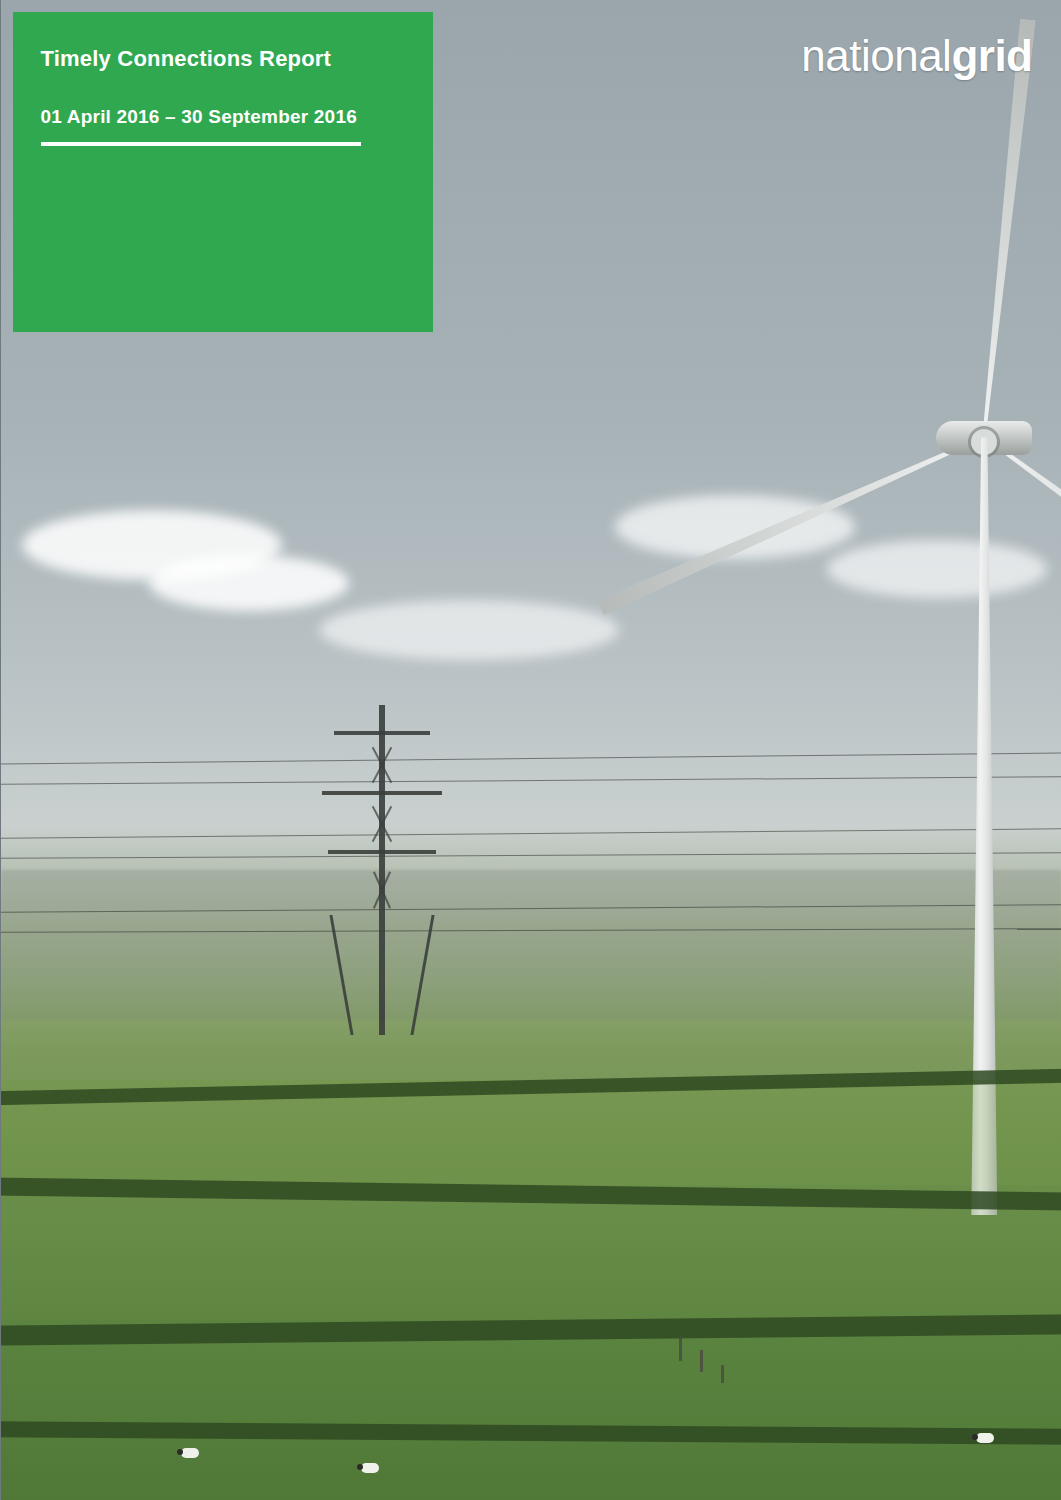Timely Connections Report
01 April 2016 – 30 September 2016
nationalgrid